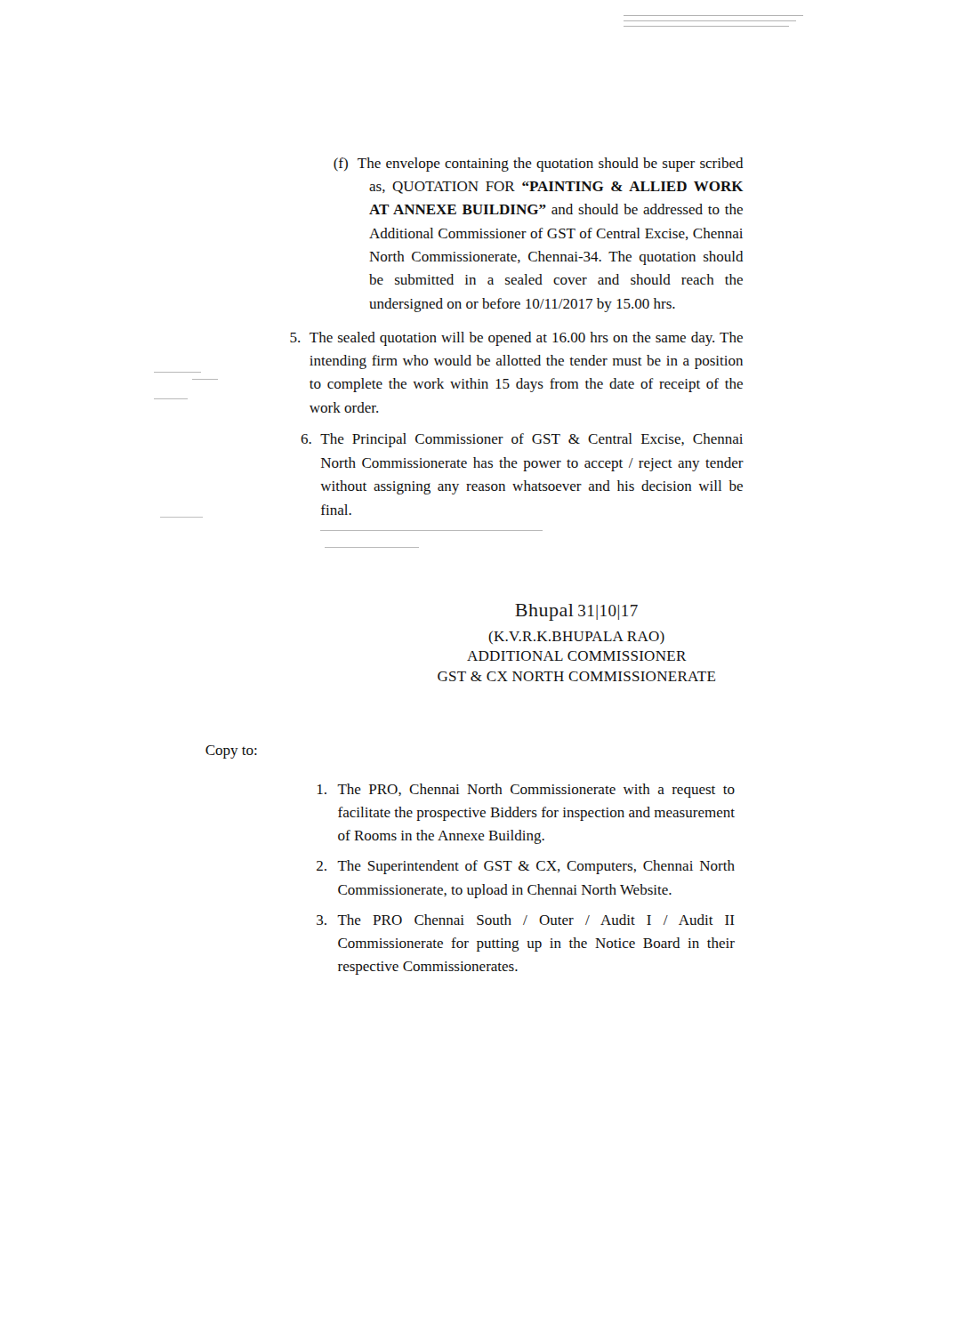(f) The envelope containing the quotation should be super scribed as, QUOTATION FOR “PAINTING & ALLIED WORK AT ANNEXE BUILDING” and should be addressed to the Additional Commissioner of GST of Central Excise, Chennai North Commissionerate, Chennai-34. The quotation should be submitted in a sealed cover and should reach the undersigned on or before 10/11/2017 by 15.00 hrs.
5. The sealed quotation will be opened at 16.00 hrs on the same day. The intending firm who would be allotted the tender must be in a position to complete the work within 15 days from the date of receipt of the work order.
6. The Principal Commissioner of GST & Central Excise, Chennai North Commissionerate has the power to accept / reject any tender without assigning any reason whatsoever and his decision will be final.
Bhupal31|10|17
(K.V.R.K.BHUPALA RAO)
ADDITIONAL COMMISSIONER
GST & CX NORTH COMMISSIONERATE
Copy to:
1. The PRO, Chennai North Commissionerate with a request to facilitate the prospective Bidders for inspection and measurement of Rooms in the Annexe Building.
2. The Superintendent of GST & CX, Computers, Chennai North Commissionerate, to upload in Chennai North Website.
3. The PRO Chennai South / Outer / Audit I / Audit II Commissionerate for putting up in the Notice Board in their respective Commissionerates.